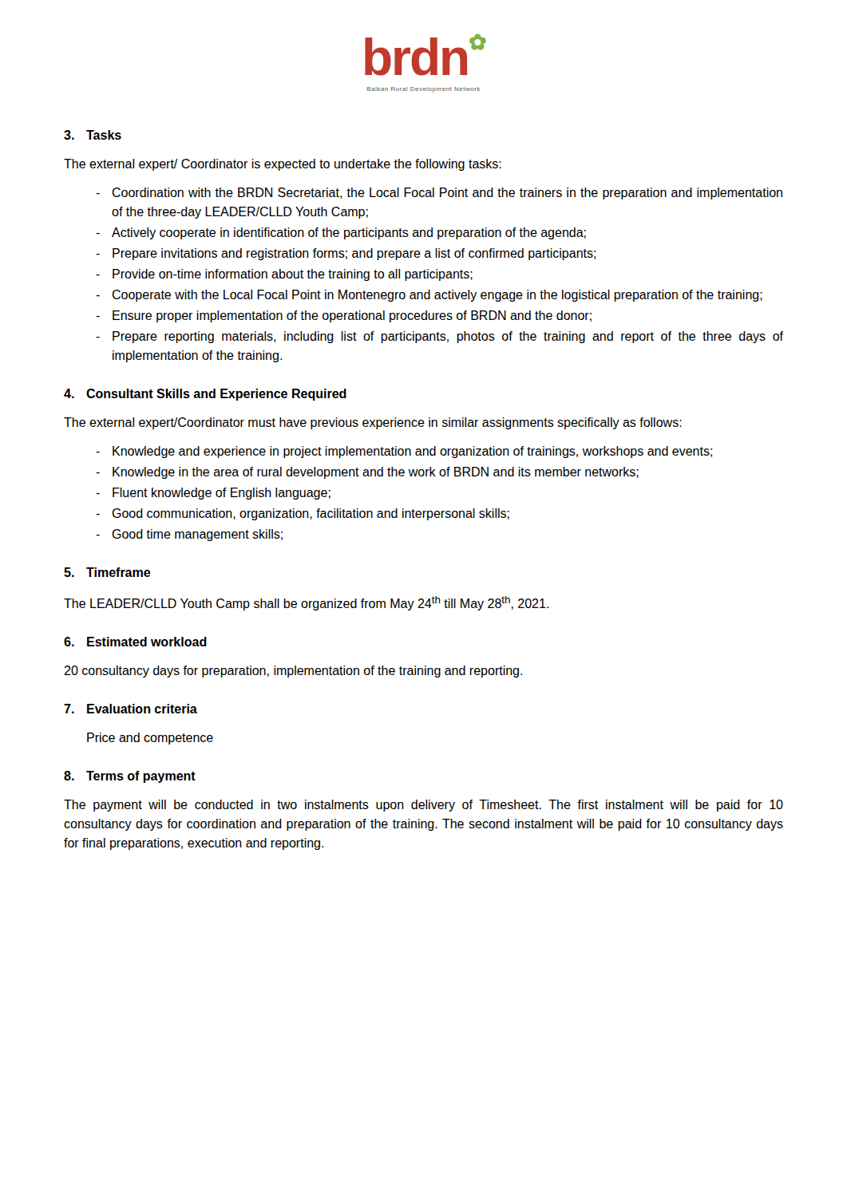brdn✿
Balkan Rural Development Network
3. Tasks
The external expert/ Coordinator is expected to undertake the following tasks:
Coordination with the BRDN Secretariat, the Local Focal Point and the trainers in the preparation and implementation of the three-day LEADER/CLLD Youth Camp;
Actively cooperate in identification of the participants and preparation of the agenda;
Prepare invitations and registration forms; and prepare a list of confirmed participants;
Provide on-time information about the training to all participants;
Cooperate with the Local Focal Point in Montenegro and actively engage in the logistical preparation of the training;
Ensure proper implementation of the operational procedures of BRDN and the donor;
Prepare reporting materials, including list of participants, photos of the training and report of the three days of implementation of the training.
4. Consultant Skills and Experience Required
The external expert/Coordinator must have previous experience in similar assignments specifically as follows:
Knowledge and experience in project implementation and organization of trainings, workshops and events;
Knowledge in the area of rural development and the work of BRDN and its member networks;
Fluent knowledge of English language;
Good communication, organization, facilitation and interpersonal skills;
Good time management skills;
5. Timeframe
The LEADER/CLLD Youth Camp shall be organized from May 24th till May 28th, 2021.
6. Estimated workload
20 consultancy days for preparation, implementation of the training and reporting.
7. Evaluation criteria
Price and competence
8. Terms of payment
The payment will be conducted in two instalments upon delivery of Timesheet. The first instalment will be paid for 10 consultancy days for coordination and preparation of the training. The second instalment will be paid for 10 consultancy days for final preparations, execution and reporting.